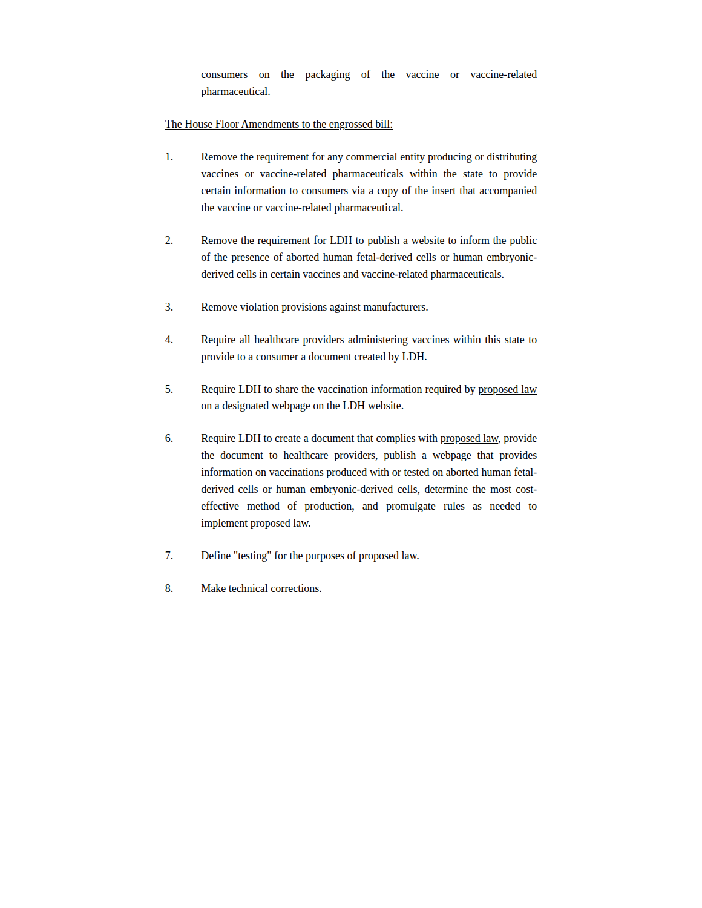consumers on the packaging of the vaccine or vaccine-related pharmaceutical.
The House Floor Amendments to the engrossed bill:
Remove the requirement for any commercial entity producing or distributing vaccines or vaccine-related pharmaceuticals within the state to provide certain information to consumers via a copy of the insert that accompanied the vaccine or vaccine-related pharmaceutical.
Remove the requirement for LDH to publish a website to inform the public of the presence of aborted human fetal-derived cells or human embryonic-derived cells in certain vaccines and vaccine-related pharmaceuticals.
Remove violation provisions against manufacturers.
Require all healthcare providers administering vaccines within this state to provide to a consumer a document created by LDH.
Require LDH to share the vaccination information required by proposed law on a designated webpage on the LDH website.
Require LDH to create a document that complies with proposed law, provide the document to healthcare providers, publish a webpage that provides information on vaccinations produced with or tested on aborted human fetal-derived cells or human embryonic-derived cells, determine the most cost-effective method of production, and promulgate rules as needed to implement proposed law.
Define "testing" for the purposes of proposed law.
Make technical corrections.